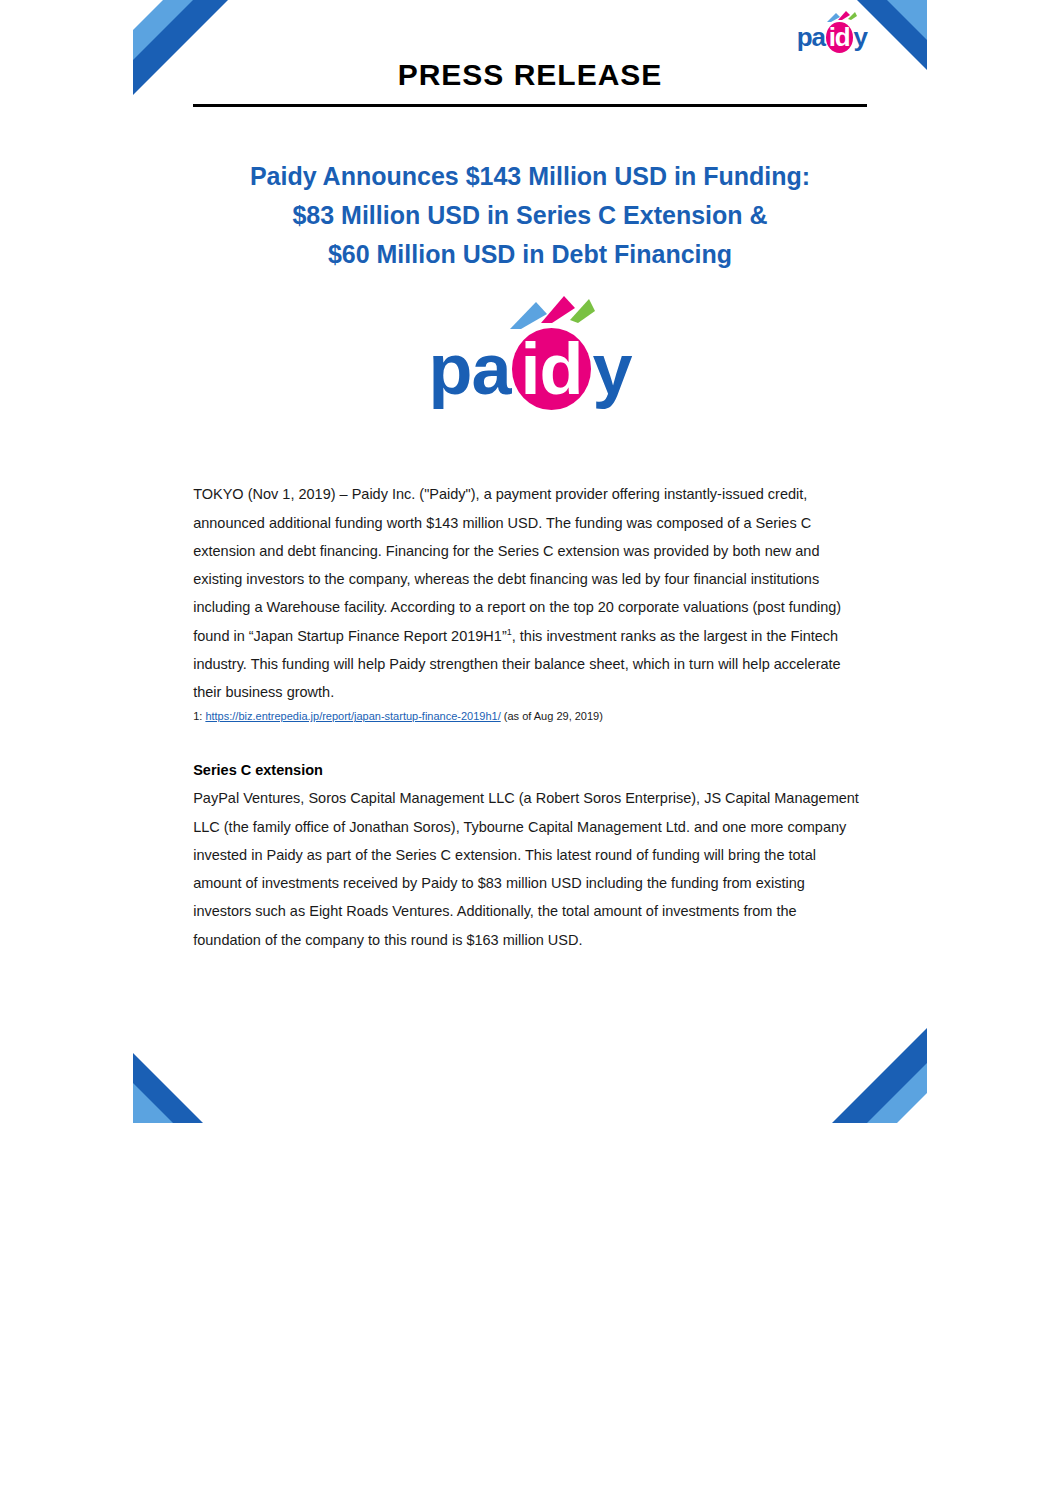PRESS RELEASE
pa id y
Paidy Announces $143 Million USD in Funding:
$83 Million USD in Series C Extension &
$60 Million USD in Debt Financing
pa id y
TOKYO (Nov 1, 2019) – Paidy Inc. ("Paidy"), a payment provider offering instantly-issued credit, announced additional funding worth $143 million USD. The funding was composed of a Series C extension and debt financing. Financing for the Series C extension was provided by both new and existing investors to the company, whereas the debt financing was led by four financial institutions including a Warehouse facility. According to a report on the top 20 corporate valuations (post funding) found in “Japan Startup Finance Report 2019H1”1, this investment ranks as the largest in the Fintech industry. This funding will help Paidy strengthen their balance sheet, which in turn will help accelerate their business growth.
1: https://biz.entrepedia.jp/report/japan-startup-finance-2019h1/ (as of Aug 29, 2019)
Series C extension
PayPal Ventures, Soros Capital Management LLC (a Robert Soros Enterprise), JS Capital Management LLC (the family office of Jonathan Soros), Tybourne Capital Management Ltd. and one more company invested in Paidy as part of the Series C extension. This latest round of funding will bring the total amount of investments received by Paidy to $83 million USD including the funding from existing investors such as Eight Roads Ventures. Additionally, the total amount of investments from the foundation of the company to this round is $163 million USD.